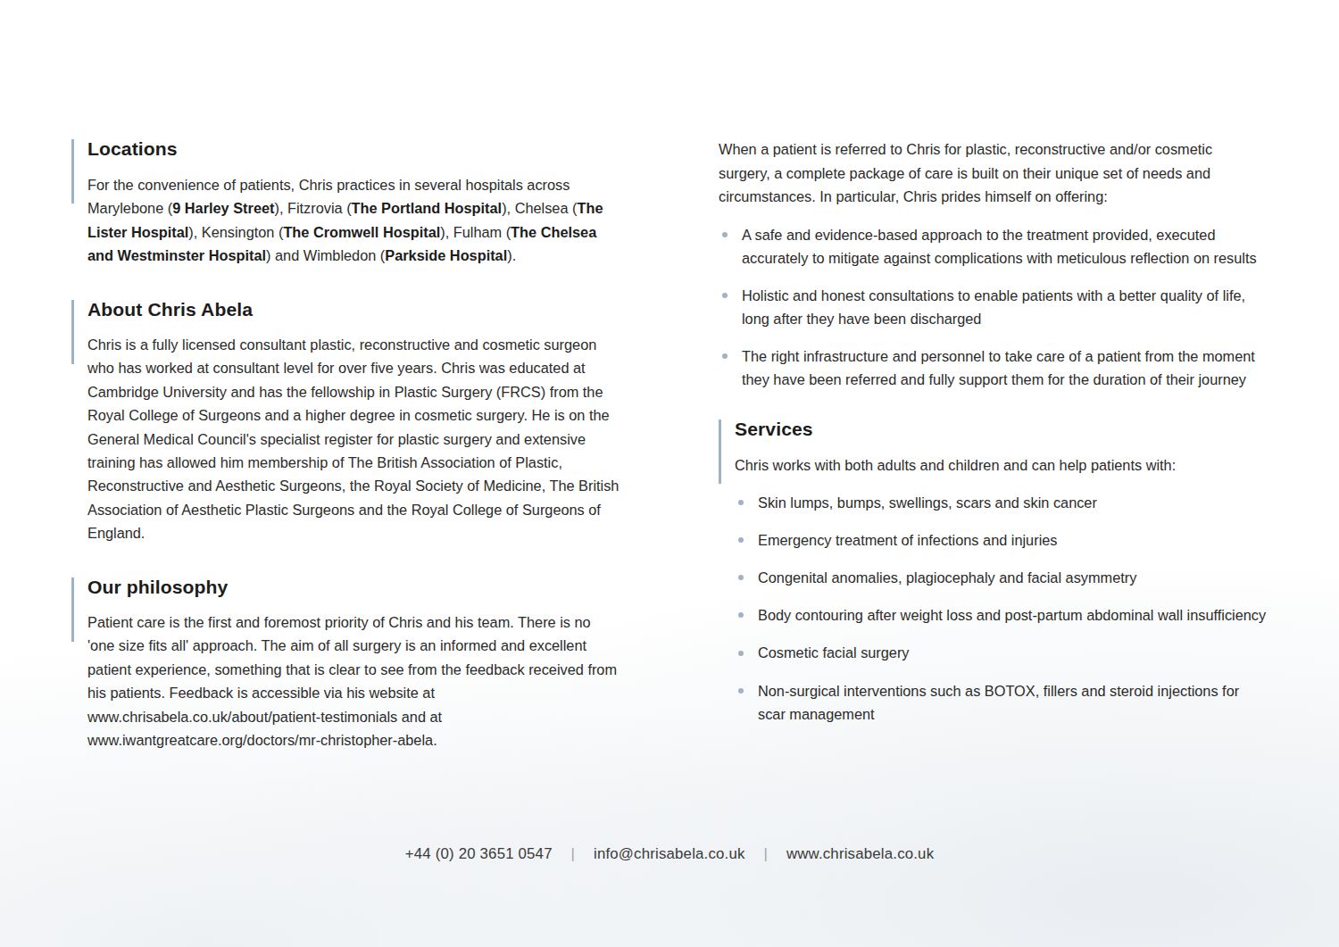Locations
For the convenience of patients, Chris practices in several hospitals across Marylebone (9 Harley Street), Fitzrovia (The Portland Hospital), Chelsea (The Lister Hospital), Kensington (The Cromwell Hospital), Fulham (The Chelsea and Westminster Hospital) and Wimbledon (Parkside Hospital).
About Chris Abela
Chris is a fully licensed consultant plastic, reconstructive and cosmetic surgeon who has worked at consultant level for over five years. Chris was educated at Cambridge University and has the fellowship in Plastic Surgery (FRCS) from the Royal College of Surgeons and a higher degree in cosmetic surgery. He is on the General Medical Council's specialist register for plastic surgery and extensive training has allowed him membership of The British Association of Plastic, Reconstructive and Aesthetic Surgeons, the Royal Society of Medicine, The British Association of Aesthetic Plastic Surgeons and the Royal College of Surgeons of England.
Our philosophy
Patient care is the first and foremost priority of Chris and his team. There is no 'one size fits all' approach. The aim of all surgery is an informed and excellent patient experience, something that is clear to see from the feedback received from his patients. Feedback is accessible via his website at www.chrisabela.co.uk/about/patient-testimonials and at www.iwantgreatcare.org/doctors/mr-christopher-abela.
When a patient is referred to Chris for plastic, reconstructive and/or cosmetic surgery, a complete package of care is built on their unique set of needs and circumstances. In particular, Chris prides himself on offering:
A safe and evidence-based approach to the treatment provided, executed accurately to mitigate against complications with meticulous reflection on results
Holistic and honest consultations to enable patients with a better quality of life, long after they have been discharged
The right infrastructure and personnel to take care of a patient from the moment they have been referred and fully support them for the duration of their journey
Services
Chris works with both adults and children and can help patients with:
Skin lumps, bumps, swellings, scars and skin cancer
Emergency treatment of infections and injuries
Congenital anomalies, plagiocephaly and facial asymmetry
Body contouring after weight loss and post-partum abdominal wall insufficiency
Cosmetic facial surgery
Non-surgical interventions such as BOTOX, fillers and steroid injections for scar management
+44 (0) 20 3651 0547 | info@chrisabela.co.uk | www.chrisabela.co.uk